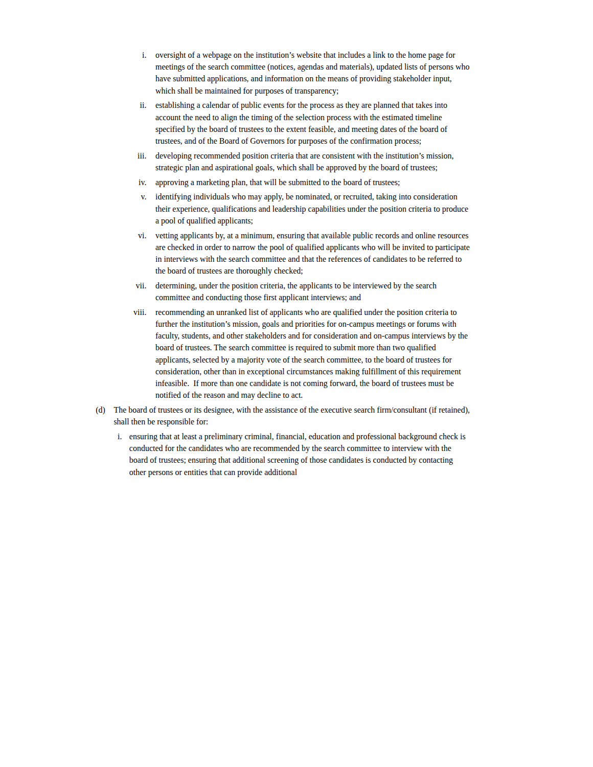i. oversight of a webpage on the institution’s website that includes a link to the home page for meetings of the search committee (notices, agendas and materials), updated lists of persons who have submitted applications, and information on the means of providing stakeholder input, which shall be maintained for purposes of transparency;
ii. establishing a calendar of public events for the process as they are planned that takes into account the need to align the timing of the selection process with the estimated timeline specified by the board of trustees to the extent feasible, and meeting dates of the board of trustees, and of the Board of Governors for purposes of the confirmation process;
iii. developing recommended position criteria that are consistent with the institution’s mission, strategic plan and aspirational goals, which shall be approved by the board of trustees;
iv. approving a marketing plan, that will be submitted to the board of trustees;
v. identifying individuals who may apply, be nominated, or recruited, taking into consideration their experience, qualifications and leadership capabilities under the position criteria to produce a pool of qualified applicants;
vi. vetting applicants by, at a minimum, ensuring that available public records and online resources are checked in order to narrow the pool of qualified applicants who will be invited to participate in interviews with the search committee and that the references of candidates to be referred to the board of trustees are thoroughly checked;
vii. determining, under the position criteria, the applicants to be interviewed by the search committee and conducting those first applicant interviews; and
viii. recommending an unranked list of applicants who are qualified under the position criteria to further the institution’s mission, goals and priorities for on-campus meetings or forums with faculty, students, and other stakeholders and for consideration and on-campus interviews by the board of trustees. The search committee is required to submit more than two qualified applicants, selected by a majority vote of the search committee, to the board of trustees for consideration, other than in exceptional circumstances making fulfillment of this requirement infeasible. If more than one candidate is not coming forward, the board of trustees must be notified of the reason and may decline to act.
(d) The board of trustees or its designee, with the assistance of the executive search firm/consultant (if retained), shall then be responsible for:
i. ensuring that at least a preliminary criminal, financial, education and professional background check is conducted for the candidates who are recommended by the search committee to interview with the board of trustees; ensuring that additional screening of those candidates is conducted by contacting other persons or entities that can provide additional